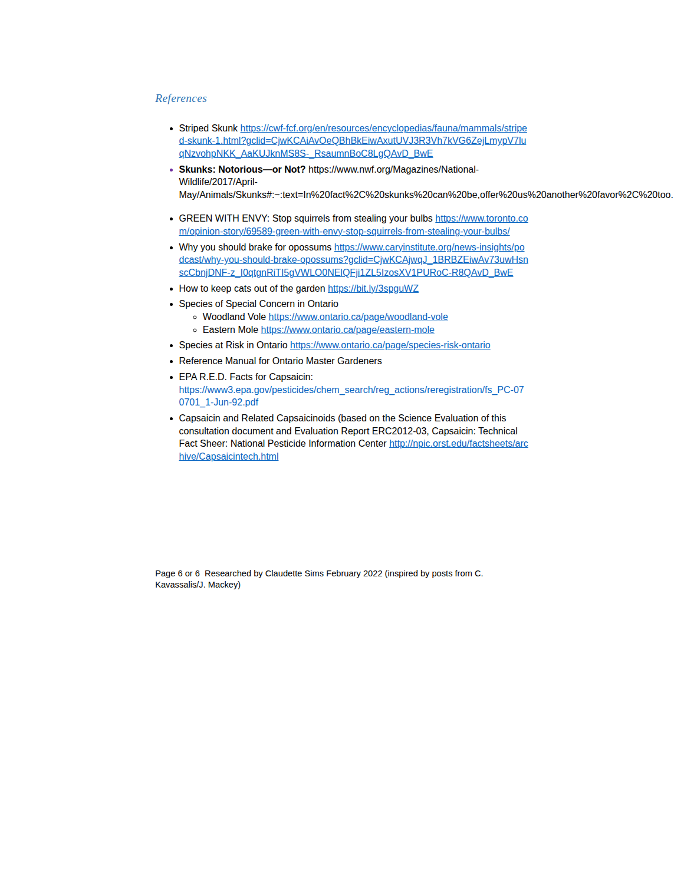References
Striped Skunk https://cwf-fcf.org/en/resources/encyclopedias/fauna/mammals/striped-skunk-1.html?gclid=CjwKCAiAvOeQBhBkEiwAxutUVJ3R3Vh7kVG6ZejLmypV7luqNzvohpNKK_AaKUJknMS8S-_RsaumnBoC8LgQAvD_BwE
Skunks: Notorious—or Not? https://www.nwf.org/Magazines/National-Wildlife/2017/April-May/Animals/Skunks#:~:text=In%20fact%2C%20skunks%20can%20be,offer%20us%20another%20favor%2C%20too.
GREEN WITH ENVY: Stop squirrels from stealing your bulbs https://www.toronto.com/opinion-story/69589-green-with-envy-stop-squirrels-from-stealing-your-bulbs/
Why you should brake for opossums https://www.caryinstitute.org/news-insights/podcast/why-you-should-brake-opossums?gclid=CjwKCAjwqJ_1BRBZEiwAv73uwHsnscCbnjDNF-z_I0qtgnRiTI5gVWLO0NElQFji1ZL5IzosXV1PURoC-R8QAvD_BwE
How to keep cats out of the garden https://bit.ly/3spguWZ
Species of Special Concern in Ontario
Woodland Vole https://www.ontario.ca/page/woodland-vole
Eastern Mole https://www.ontario.ca/page/eastern-mole
Species at Risk in Ontario https://www.ontario.ca/page/species-risk-ontario
Reference Manual for Ontario Master Gardeners
EPA R.E.D. Facts for Capsaicin:
https://www3.epa.gov/pesticides/chem_search/reg_actions/reregistration/fs_PC-070701_1-Jun-92.pdf
Capsaicin and Related Capsaicinoids (based on the Science Evaluation of this consultation document and Evaluation Report ERC2012-03, Capsaicin: Technical Fact Sheer: National Pesticide Information Center http://npic.orst.edu/factsheets/archive/Capsaicintech.html
Page 6 or 6 Researched by Claudette Sims February 2022 (inspired by posts from C. Kavassalis/J. Mackey)